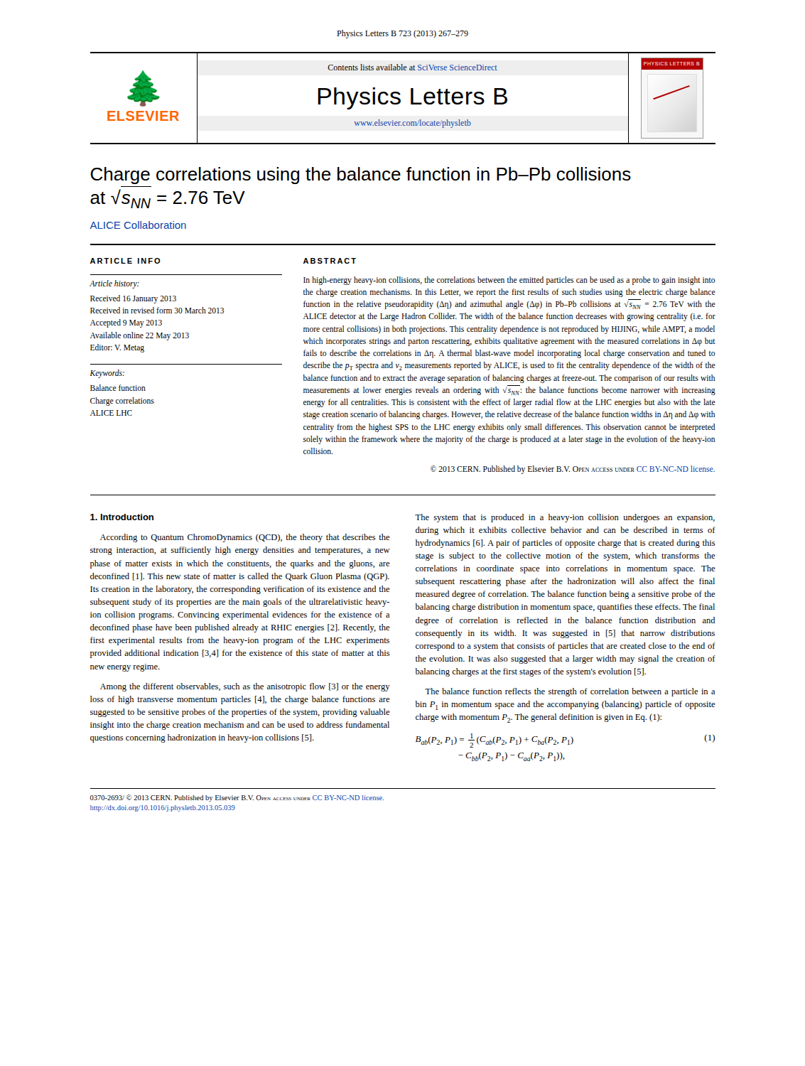Physics Letters B 723 (2013) 267–279
🌲
ELSEVIER
Contents lists available at SciVerse ScienceDirect
Physics Letters B
www.elsevier.com/locate/physletb
PHYSICS LETTERS B
Charge correlations using the balance function in Pb–Pb collisions
at √sNN = 2.76 TeV
ALICE Collaboration
Article info
Article history:
Received 16 January 2013
Received in revised form 30 March 2013
Accepted 9 May 2013
Available online 22 May 2013
Editor: V. Metag
Keywords:
Balance function
Charge correlations
ALICE LHC
Abstract
In high-energy heavy-ion collisions, the correlations between the emitted particles can be used as a probe to gain insight into the charge creation mechanisms. In this Letter, we report the first results of such studies using the electric charge balance function in the relative pseudorapidity (Δη) and azimuthal angle (Δφ) in Pb–Pb collisions at √sNN = 2.76 TeV with the ALICE detector at the Large Hadron Collider. The width of the balance function decreases with growing centrality (i.e. for more central collisions) in both projections. This centrality dependence is not reproduced by HIJING, while AMPT, a model which incorporates strings and parton rescattering, exhibits qualitative agreement with the measured correlations in Δφ but fails to describe the correlations in Δη. A thermal blast-wave model incorporating local charge conservation and tuned to describe the pT spectra and v2 measurements reported by ALICE, is used to fit the centrality dependence of the width of the balance function and to extract the average separation of balancing charges at freeze-out. The comparison of our results with measurements at lower energies reveals an ordering with √sNN: the balance functions become narrower with increasing energy for all centralities. This is consistent with the effect of larger radial flow at the LHC energies but also with the late stage creation scenario of balancing charges. However, the relative decrease of the balance function widths in Δη and Δφ with centrality from the highest SPS to the LHC energy exhibits only small differences. This observation cannot be interpreted solely within the framework where the majority of the charge is produced at a later stage in the evolution of the heavy-ion collision.
© 2013 CERN. Published by Elsevier B.V. Open access under CC BY-NC-ND license.
1. Introduction
According to Quantum ChromoDynamics (QCD), the theory that describes the strong interaction, at sufficiently high energy densities and temperatures, a new phase of matter exists in which the constituents, the quarks and the gluons, are deconfined [1]. This new state of matter is called the Quark Gluon Plasma (QGP). Its creation in the laboratory, the corresponding verification of its existence and the subsequent study of its properties are the main goals of the ultrarelativistic heavy-ion collision programs. Convincing experimental evidences for the existence of a deconfined phase have been published already at RHIC energies [2]. Recently, the first experimental results from the heavy-ion program of the LHC experiments provided additional indication [3,4] for the existence of this state of matter at this new energy regime.
Among the different observables, such as the anisotropic flow [3] or the energy loss of high transverse momentum particles [4], the charge balance functions are suggested to be sensitive probes of the properties of the system, providing valuable insight into the charge creation mechanism and can be used to address fundamental questions concerning hadronization in heavy-ion collisions [5].
The system that is produced in a heavy-ion collision undergoes an expansion, during which it exhibits collective behavior and can be described in terms of hydrodynamics [6]. A pair of particles of opposite charge that is created during this stage is subject to the collective motion of the system, which transforms the correlations in coordinate space into correlations in momentum space. The subsequent rescattering phase after the hadronization will also affect the final measured degree of correlation. The balance function being a sensitive probe of the balancing charge distribution in momentum space, quantifies these effects. The final degree of correlation is reflected in the balance function distribution and consequently in its width. It was suggested in [5] that narrow distributions correspond to a system that consists of particles that are created close to the end of the evolution. It was also suggested that a larger width may signal the creation of balancing charges at the first stages of the system's evolution [5].
The balance function reflects the strength of correlation between a particle in a bin P1 in momentum space and the accompanying (balancing) particle of opposite charge with momentum P2. The general definition is given in Eq. (1):
Bab(P2, P1) = 12(Cab(P2, P1) + Cba(P2, P1)
− Cbb(P2, P1) − Caa(P2, P1)),
(1)
0370-2693/ © 2013 CERN. Published by Elsevier B.V. Open access under CC BY-NC-ND license.
http://dx.doi.org/10.1016/j.physletb.2013.05.039